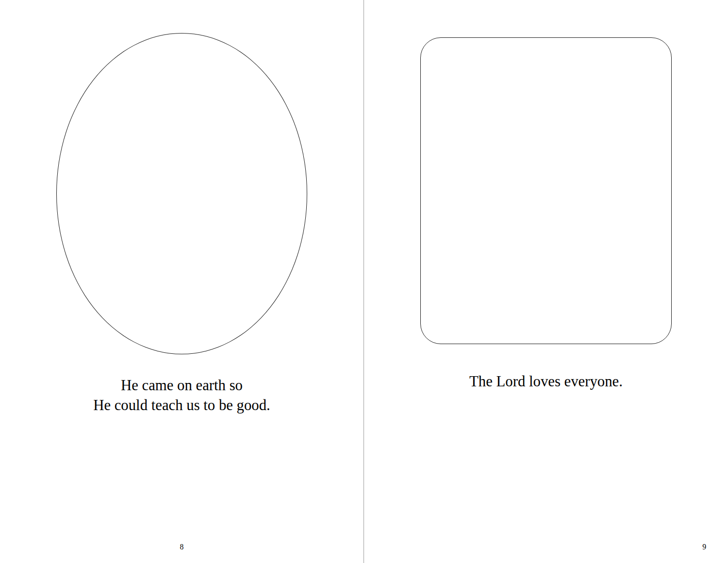He came on earth so
He could teach us to be good.
8
The Lord loves everyone.
9